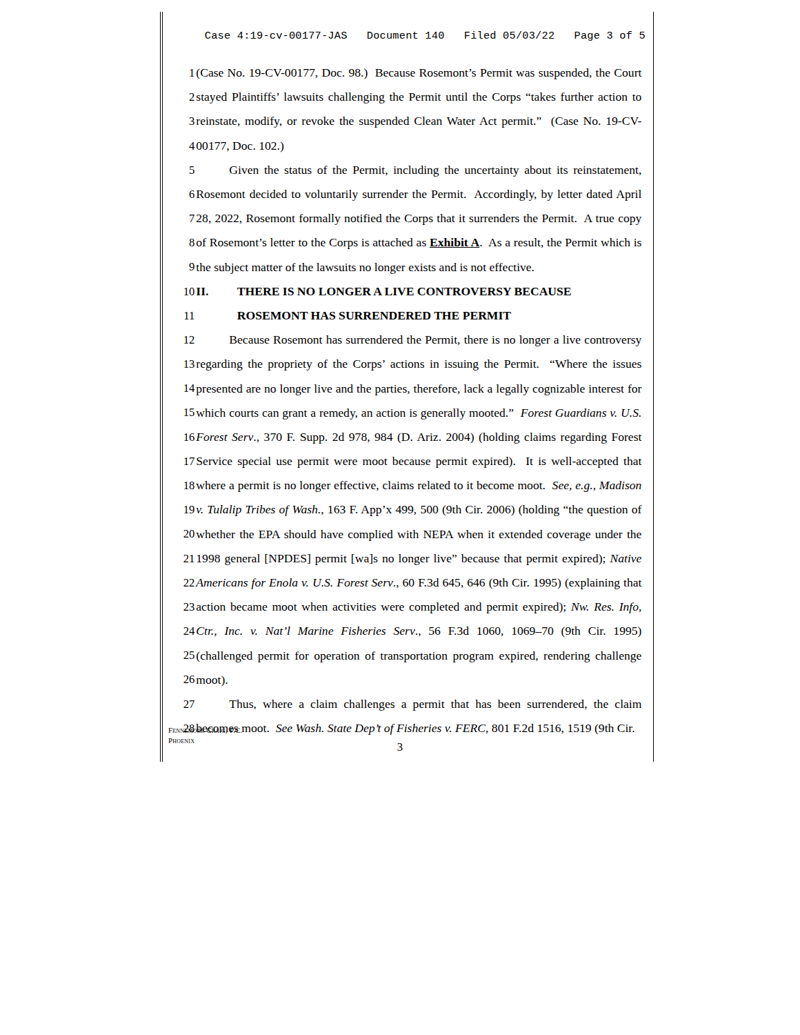Case 4:19-cv-00177-JAS Document 140 Filed 05/03/22 Page 3 of 5
1
2
3
4
5
6
7
8
9
10
11
12
13
14
15
16
17
18
19
20
21
22
23
24
25
26
27
28
(Case No. 19-CV-00177, Doc. 98.) Because Rosemont’s Permit was suspended, the Court stayed Plaintiffs’ lawsuits challenging the Permit until the Corps “takes further action to reinstate, modify, or revoke the suspended Clean Water Act permit.” (Case No. 19-CV-00177, Doc. 102.)
Given the status of the Permit, including the uncertainty about its reinstatement, Rosemont decided to voluntarily surrender the Permit. Accordingly, by letter dated April 28, 2022, Rosemont formally notified the Corps that it surrenders the Permit. A true copy of Rosemont’s letter to the Corps is attached as Exhibit A. As a result, the Permit which is the subject matter of the lawsuits no longer exists and is not effective.
II.
THERE IS NO LONGER A LIVE CONTROVERSY BECAUSE ROSEMONT HAS SURRENDERED THE PERMIT
Because Rosemont has surrendered the Permit, there is no longer a live controversy regarding the propriety of the Corps’ actions in issuing the Permit. “Where the issues presented are no longer live and the parties, therefore, lack a legally cognizable interest for which courts can grant a remedy, an action is generally mooted.” Forest Guardians v. U.S. Forest Serv., 370 F. Supp. 2d 978, 984 (D. Ariz. 2004) (holding claims regarding Forest Service special use permit were moot because permit expired). It is well-accepted that where a permit is no longer effective, claims related to it become moot. See, e.g., Madison v. Tulalip Tribes of Wash., 163 F. App’x 499, 500 (9th Cir. 2006) (holding “the question of whether the EPA should have complied with NEPA when it extended coverage under the 1998 general [NPDES] permit [wa]s no longer live” because that permit expired); Native Americans for Enola v. U.S. Forest Serv., 60 F.3d 645, 646 (9th Cir. 1995) (explaining that action became moot when activities were completed and permit expired); Nw. Res. Info, Ctr., Inc. v. Nat’l Marine Fisheries Serv., 56 F.3d 1060, 1069–70 (9th Cir. 1995) (challenged permit for operation of transportation program expired, rendering challenge moot).
Thus, where a claim challenges a permit that has been surrendered, the claim becomes moot. See Wash. State Dep’t of Fisheries v. FERC, 801 F.2d 1516, 1519 (9th Cir.
Fennemore Craig, P.C.
Phoenix
3